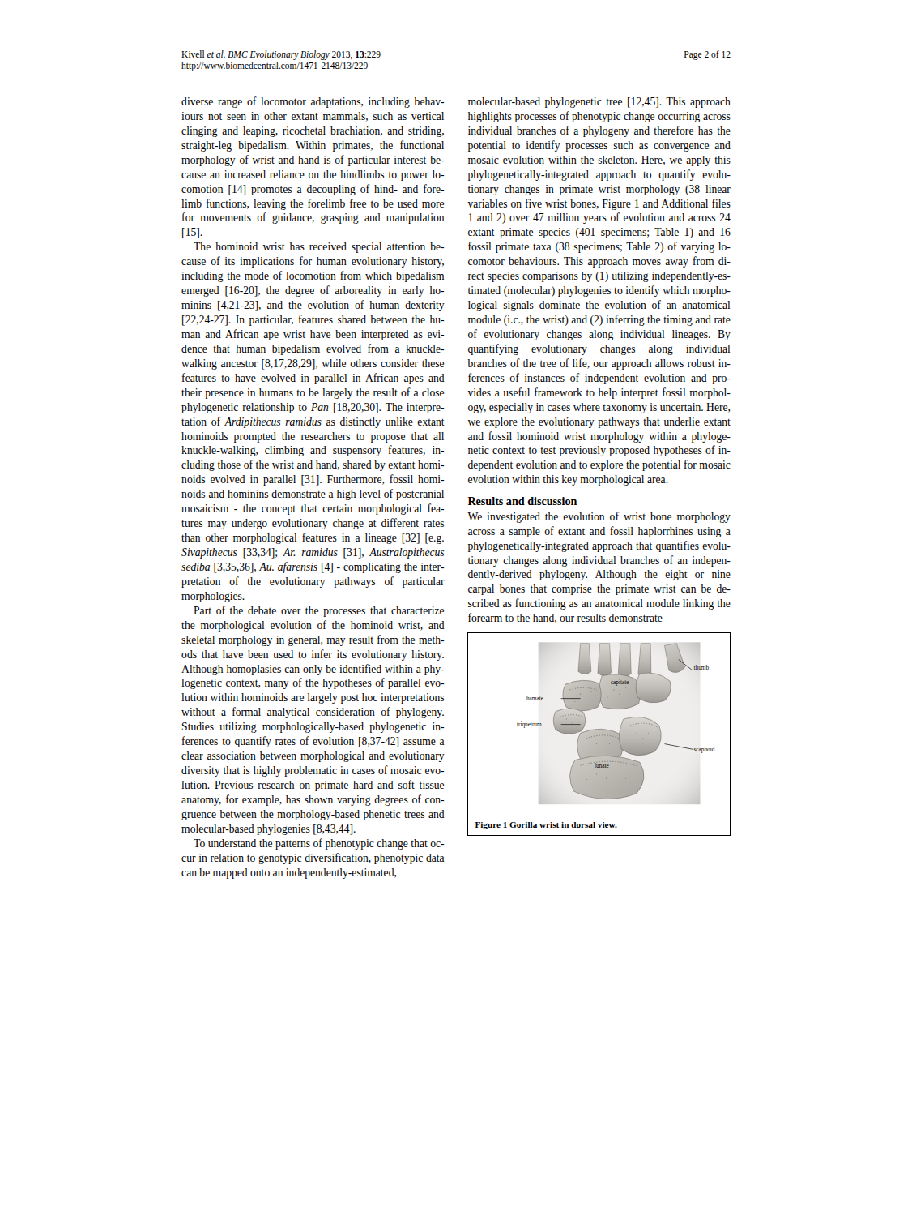Kivell et al. BMC Evolutionary Biology 2013, 13:229
http://www.biomedcentral.com/1471-2148/13/229
Page 2 of 12
diverse range of locomotor adaptations, including behaviours not seen in other extant mammals, such as vertical clinging and leaping, ricochetal brachiation, and striding, straight-leg bipedalism. Within primates, the functional morphology of wrist and hand is of particular interest because an increased reliance on the hindlimbs to power locomotion [14] promotes a decoupling of hind- and forelimb functions, leaving the forelimb free to be used more for movements of guidance, grasping and manipulation [15].
The hominoid wrist has received special attention because of its implications for human evolutionary history, including the mode of locomotion from which bipedalism emerged [16-20], the degree of arboreality in early hominins [4,21-23], and the evolution of human dexterity [22,24-27]. In particular, features shared between the human and African ape wrist have been interpreted as evidence that human bipedalism evolved from a knuckle-walking ancestor [8,17,28,29], while others consider these features to have evolved in parallel in African apes and their presence in humans to be largely the result of a close phylogenetic relationship to Pan [18,20,30]. The interpretation of Ardipithecus ramidus as distinctly unlike extant hominoids prompted the researchers to propose that all knuckle-walking, climbing and suspensory features, including those of the wrist and hand, shared by extant hominoids evolved in parallel [31]. Furthermore, fossil hominoids and hominins demonstrate a high level of postcranial mosaicism - the concept that certain morphological features may undergo evolutionary change at different rates than other morphological features in a lineage [32] [e.g. Sivapithecus [33,34]; Ar. ramidus [31], Australopithecus sediba [3,35,36], Au. afarensis [4] - complicating the interpretation of the evolutionary pathways of particular morphologies.
Part of the debate over the processes that characterize the morphological evolution of the hominoid wrist, and skeletal morphology in general, may result from the methods that have been used to infer its evolutionary history. Although homoplasies can only be identified within a phylogenetic context, many of the hypotheses of parallel evolution within hominoids are largely post hoc interpretations without a formal analytical consideration of phylogeny. Studies utilizing morphologically-based phylogenetic inferences to quantify rates of evolution [8,37-42] assume a clear association between morphological and evolutionary diversity that is highly problematic in cases of mosaic evolution. Previous research on primate hard and soft tissue anatomy, for example, has shown varying degrees of congruence between the morphology-based phenetic trees and molecular-based phylogenies [8,43,44].
To understand the patterns of phenotypic change that occur in relation to genotypic diversification, phenotypic data can be mapped onto an independently-estimated,
molecular-based phylogenetic tree [12,45]. This approach highlights processes of phenotypic change occurring across individual branches of a phylogeny and therefore has the potential to identify processes such as convergence and mosaic evolution within the skeleton. Here, we apply this phylogenetically-integrated approach to quantify evolutionary changes in primate wrist morphology (38 linear variables on five wrist bones, Figure 1 and Additional files 1 and 2) over 47 million years of evolution and across 24 extant primate species (401 specimens; Table 1) and 16 fossil primate taxa (38 specimens; Table 2) of varying locomotor behaviours. This approach moves away from direct species comparisons by (1) utilizing independently-estimated (molecular) phylogenies to identify which morphological signals dominate the evolution of an anatomical module (i.c., the wrist) and (2) inferring the timing and rate of evolutionary changes along individual lineages. By quantifying evolutionary changes along individual branches of the tree of life, our approach allows robust inferences of instances of independent evolution and provides a useful framework to help interpret fossil morphology, especially in cases where taxonomy is uncertain. Here, we explore the evolutionary pathways that underlie extant and fossil hominoid wrist morphology within a phylogenetic context to test previously proposed hypotheses of independent evolution and to explore the potential for mosaic evolution within this key morphological area.
Results and discussion
We investigated the evolution of wrist bone morphology across a sample of extant and fossil haplorrhines using a phylogenetically-integrated approach that quantifies evolutionary changes along individual branches of an independently-derived phylogeny. Although the eight or nine carpal bones that comprise the primate wrist can be described as functioning as an anatomical module linking the forearm to the hand, our results demonstrate
thumb capitate hamate triquetrum scaphoid lunate
Figure 1 Gorilla wrist in dorsal view.